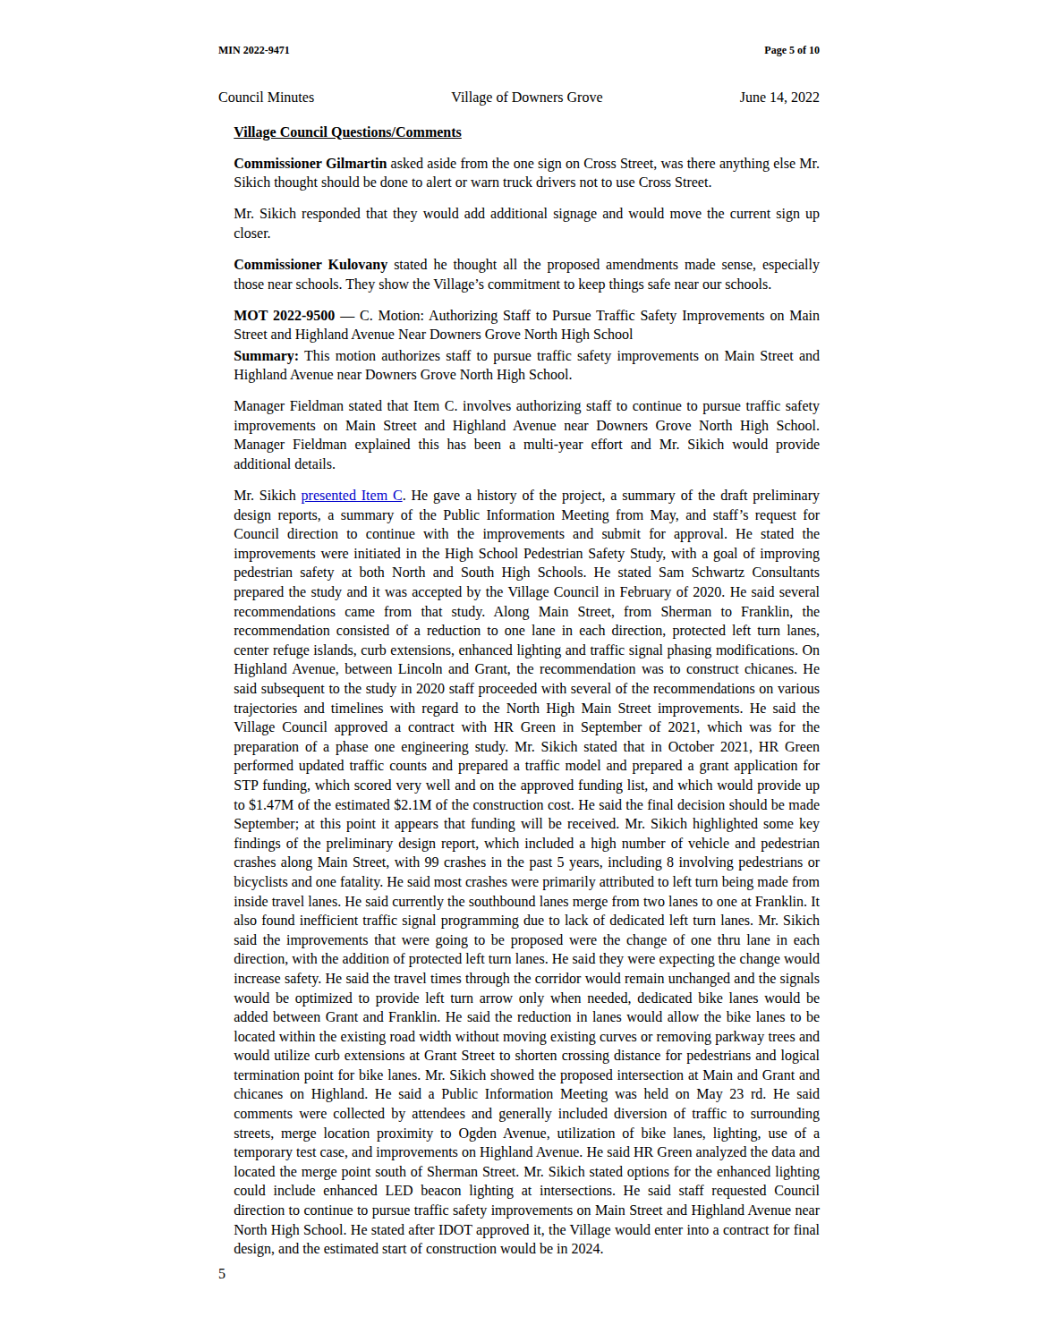MIN 2022-9471 Page 5 of 10
Council Minutes Village of Downers Grove June 14, 2022
Village Council Questions/Comments
Commissioner Gilmartin asked aside from the one sign on Cross Street, was there anything else Mr. Sikich thought should be done to alert or warn truck drivers not to use Cross Street.
Mr. Sikich responded that they would add additional signage and would move the current sign up closer.
Commissioner Kulovany stated he thought all the proposed amendments made sense, especially those near schools. They show the Village’s commitment to keep things safe near our schools.
MOT 2022-9500 — C. Motion: Authorizing Staff to Pursue Traffic Safety Improvements on Main Street and Highland Avenue Near Downers Grove North High School
Summary: This motion authorizes staff to pursue traffic safety improvements on Main Street and Highland Avenue near Downers Grove North High School.
Manager Fieldman stated that Item C. involves authorizing staff to continue to pursue traffic safety improvements on Main Street and Highland Avenue near Downers Grove North High School. Manager Fieldman explained this has been a multi-year effort and Mr. Sikich would provide additional details.
Mr. Sikich presented Item C. He gave a history of the project, a summary of the draft preliminary design reports, a summary of the Public Information Meeting from May, and staff’s request for Council direction to continue with the improvements and submit for approval. He stated the improvements were initiated in the High School Pedestrian Safety Study, with a goal of improving pedestrian safety at both North and South High Schools. He stated Sam Schwartz Consultants prepared the study and it was accepted by the Village Council in February of 2020. He said several recommendations came from that study. Along Main Street, from Sherman to Franklin, the recommendation consisted of a reduction to one lane in each direction, protected left turn lanes, center refuge islands, curb extensions, enhanced lighting and traffic signal phasing modifications. On Highland Avenue, between Lincoln and Grant, the recommendation was to construct chicanes. He said subsequent to the study in 2020 staff proceeded with several of the recommendations on various trajectories and timelines with regard to the North High Main Street improvements. He said the Village Council approved a contract with HR Green in September of 2021, which was for the preparation of a phase one engineering study. Mr. Sikich stated that in October 2021, HR Green performed updated traffic counts and prepared a traffic model and prepared a grant application for STP funding, which scored very well and on the approved funding list, and which would provide up to $1.47M of the estimated $2.1M of the construction cost. He said the final decision should be made September; at this point it appears that funding will be received. Mr. Sikich highlighted some key findings of the preliminary design report, which included a high number of vehicle and pedestrian crashes along Main Street, with 99 crashes in the past 5 years, including 8 involving pedestrians or bicyclists and one fatality. He said most crashes were primarily attributed to left turn being made from inside travel lanes. He said currently the southbound lanes merge from two lanes to one at Franklin. It also found inefficient traffic signal programming due to lack of dedicated left turn lanes. Mr. Sikich said the improvements that were going to be proposed were the change of one thru lane in each direction, with the addition of protected left turn lanes. He said they were expecting the change would increase safety. He said the travel times through the corridor would remain unchanged and the signals would be optimized to provide left turn arrow only when needed, dedicated bike lanes would be added between Grant and Franklin. He said the reduction in lanes would allow the bike lanes to be located within the existing road width without moving existing curves or removing parkway trees and would utilize curb extensions at Grant Street to shorten crossing distance for pedestrians and logical termination point for bike lanes. Mr. Sikich showed the proposed intersection at Main and Grant and chicanes on Highland. He said a Public Information Meeting was held on May 23 rd. He said comments were collected by attendees and generally included diversion of traffic to surrounding streets, merge location proximity to Ogden Avenue, utilization of bike lanes, lighting, use of a temporary test case, and improvements on Highland Avenue. He said HR Green analyzed the data and located the merge point south of Sherman Street. Mr. Sikich stated options for the enhanced lighting could include enhanced LED beacon lighting at intersections. He said staff requested Council direction to continue to pursue traffic safety improvements on Main Street and Highland Avenue near North High School. He stated after IDOT approved it, the Village would enter into a contract for final design, and the estimated start of construction would be in 2024.
5